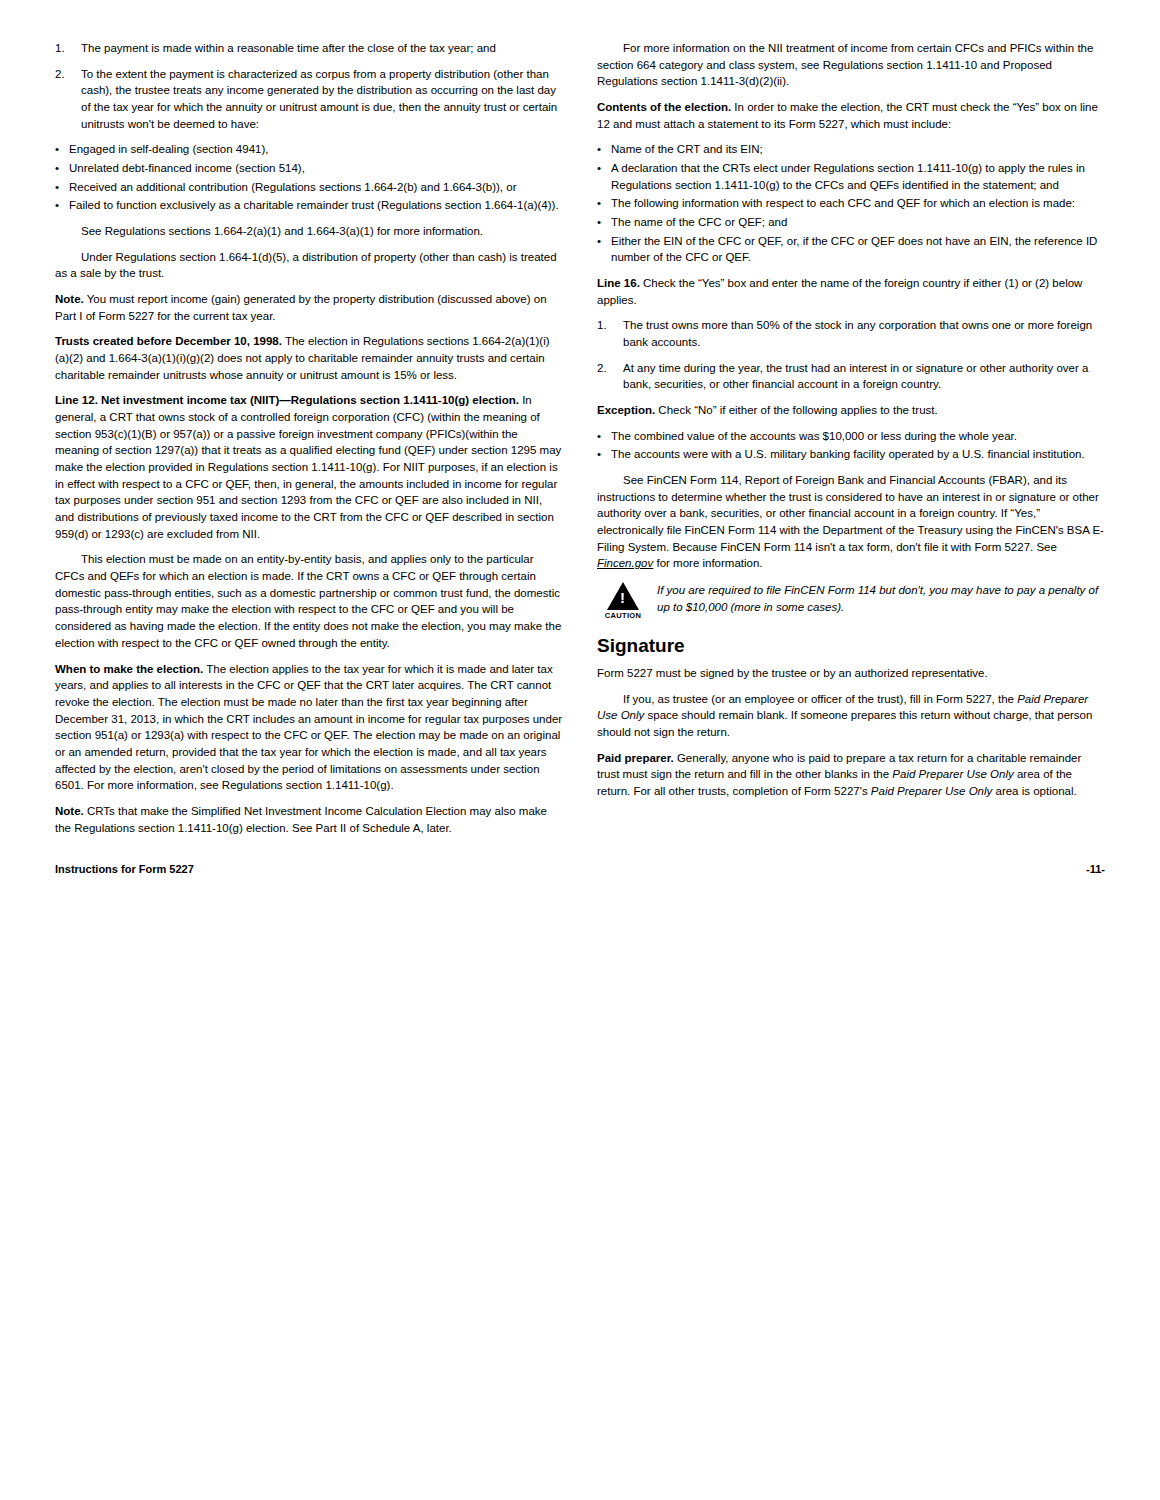1. The payment is made within a reasonable time after the close of the tax year; and
2. To the extent the payment is characterized as corpus from a property distribution (other than cash), the trustee treats any income generated by the distribution as occurring on the last day of the tax year for which the annuity or unitrust amount is due, then the annuity trust or certain unitrusts won't be deemed to have:
Engaged in self-dealing (section 4941),
Unrelated debt-financed income (section 514),
Received an additional contribution (Regulations sections 1.664-2(b) and 1.664-3(b)), or
Failed to function exclusively as a charitable remainder trust (Regulations section 1.664-1(a)(4)).
See Regulations sections 1.664-2(a)(1) and 1.664-3(a)(1) for more information.
Under Regulations section 1.664-1(d)(5), a distribution of property (other than cash) is treated as a sale by the trust.
Note. You must report income (gain) generated by the property distribution (discussed above) on Part I of Form 5227 for the current tax year.
Trusts created before December 10, 1998. The election in Regulations sections 1.664-2(a)(1)(i)(a)(2) and 1.664-3(a)(1)(i)(g)(2) does not apply to charitable remainder annuity trusts and certain charitable remainder unitrusts whose annuity or unitrust amount is 15% or less.
Line 12. Net investment income tax (NIIT)—Regulations section 1.1411-10(g) election. In general, a CRT that owns stock of a controlled foreign corporation (CFC) (within the meaning of section 953(c)(1)(B) or 957(a)) or a passive foreign investment company (PFICs)(within the meaning of section 1297(a)) that it treats as a qualified electing fund (QEF) under section 1295 may make the election provided in Regulations section 1.1411-10(g). For NIIT purposes, if an election is in effect with respect to a CFC or QEF, then, in general, the amounts included in income for regular tax purposes under section 951 and section 1293 from the CFC or QEF are also included in NII, and distributions of previously taxed income to the CRT from the CFC or QEF described in section 959(d) or 1293(c) are excluded from NII.
This election must be made on an entity-by-entity basis, and applies only to the particular CFCs and QEFs for which an election is made. If the CRT owns a CFC or QEF through certain domestic pass-through entities, such as a domestic partnership or common trust fund, the domestic pass-through entity may make the election with respect to the CFC or QEF and you will be considered as having made the election. If the entity does not make the election, you may make the election with respect to the CFC or QEF owned through the entity.
When to make the election. The election applies to the tax year for which it is made and later tax years, and applies to all interests in the CFC or QEF that the CRT later acquires. The CRT cannot revoke the election. The election must be made no later than the first tax year beginning after December 31, 2013, in which the CRT includes an amount in income for regular tax purposes under section 951(a) or 1293(a) with respect to the CFC or QEF. The election may be made on an original or an amended return, provided that the tax year for which the election is made, and all tax years affected by the election, aren't closed by the period of limitations on assessments under section 6501. For more information, see Regulations section 1.1411-10(g).
Note. CRTs that make the Simplified Net Investment Income Calculation Election may also make the Regulations section 1.1411-10(g) election. See Part II of Schedule A, later.
For more information on the NII treatment of income from certain CFCs and PFICs within the section 664 category and class system, see Regulations section 1.1411-10 and Proposed Regulations section 1.1411-3(d)(2)(ii).
Contents of the election. In order to make the election, the CRT must check the “Yes” box on line 12 and must attach a statement to its Form 5227, which must include:
Name of the CRT and its EIN;
A declaration that the CRTs elect under Regulations section 1.1411-10(g) to apply the rules in Regulations section 1.1411-10(g) to the CFCs and QEFs identified in the statement; and
The following information with respect to each CFC and QEF for which an election is made:
The name of the CFC or QEF; and
Either the EIN of the CFC or QEF, or, if the CFC or QEF does not have an EIN, the reference ID number of the CFC or QEF.
Line 16. Check the “Yes” box and enter the name of the foreign country if either (1) or (2) below applies.
1. The trust owns more than 50% of the stock in any corporation that owns one or more foreign bank accounts.
2. At any time during the year, the trust had an interest in or signature or other authority over a bank, securities, or other financial account in a foreign country.
Exception. Check “No” if either of the following applies to the trust.
The combined value of the accounts was $10,000 or less during the whole year.
The accounts were with a U.S. military banking facility operated by a U.S. financial institution.
See FinCEN Form 114, Report of Foreign Bank and Financial Accounts (FBAR), and its instructions to determine whether the trust is considered to have an interest in or signature or other authority over a bank, securities, or other financial account in a foreign country. If “Yes,” electronically file FinCEN Form 114 with the Department of the Treasury using the FinCEN's BSA E-Filing System. Because FinCEN Form 114 isn't a tax form, don't file it with Form 5227. See Fincen.gov for more information.
CAUTION
If you are required to file FinCEN Form 114 but don't, you may have to pay a penalty of up to $10,000 (more in some cases).
Signature
Form 5227 must be signed by the trustee or by an authorized representative.
If you, as trustee (or an employee or officer of the trust), fill in Form 5227, the Paid Preparer Use Only space should remain blank. If someone prepares this return without charge, that person should not sign the return.
Paid preparer. Generally, anyone who is paid to prepare a tax return for a charitable remainder trust must sign the return and fill in the other blanks in the Paid Preparer Use Only area of the return. For all other trusts, completion of Form 5227's Paid Preparer Use Only area is optional.
Instructions for Form 5227 -11-